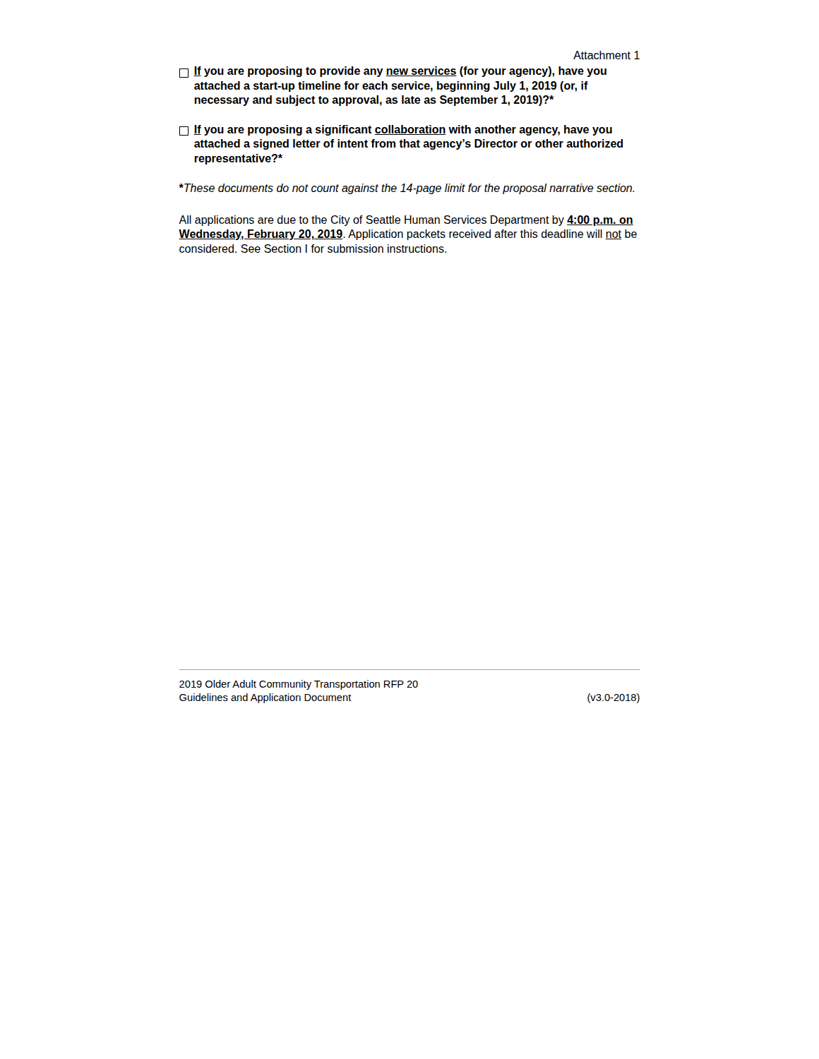Attachment 1
If you are proposing to provide any new services (for your agency), have you attached a start-up timeline for each service, beginning July 1, 2019 (or, if necessary and subject to approval, as late as September 1, 2019)?*
If you are proposing a significant collaboration with another agency, have you attached a signed letter of intent from that agency’s Director or other authorized representative?*
*These documents do not count against the 14-page limit for the proposal narrative section.
All applications are due to the City of Seattle Human Services Department by 4:00 p.m. on Wednesday, February 20, 2019. Application packets received after this deadline will not be considered. See Section I for submission instructions.
2019 Older Adult Community Transportation RFP 20
Guidelines and Application Document
(v3.0-2018)